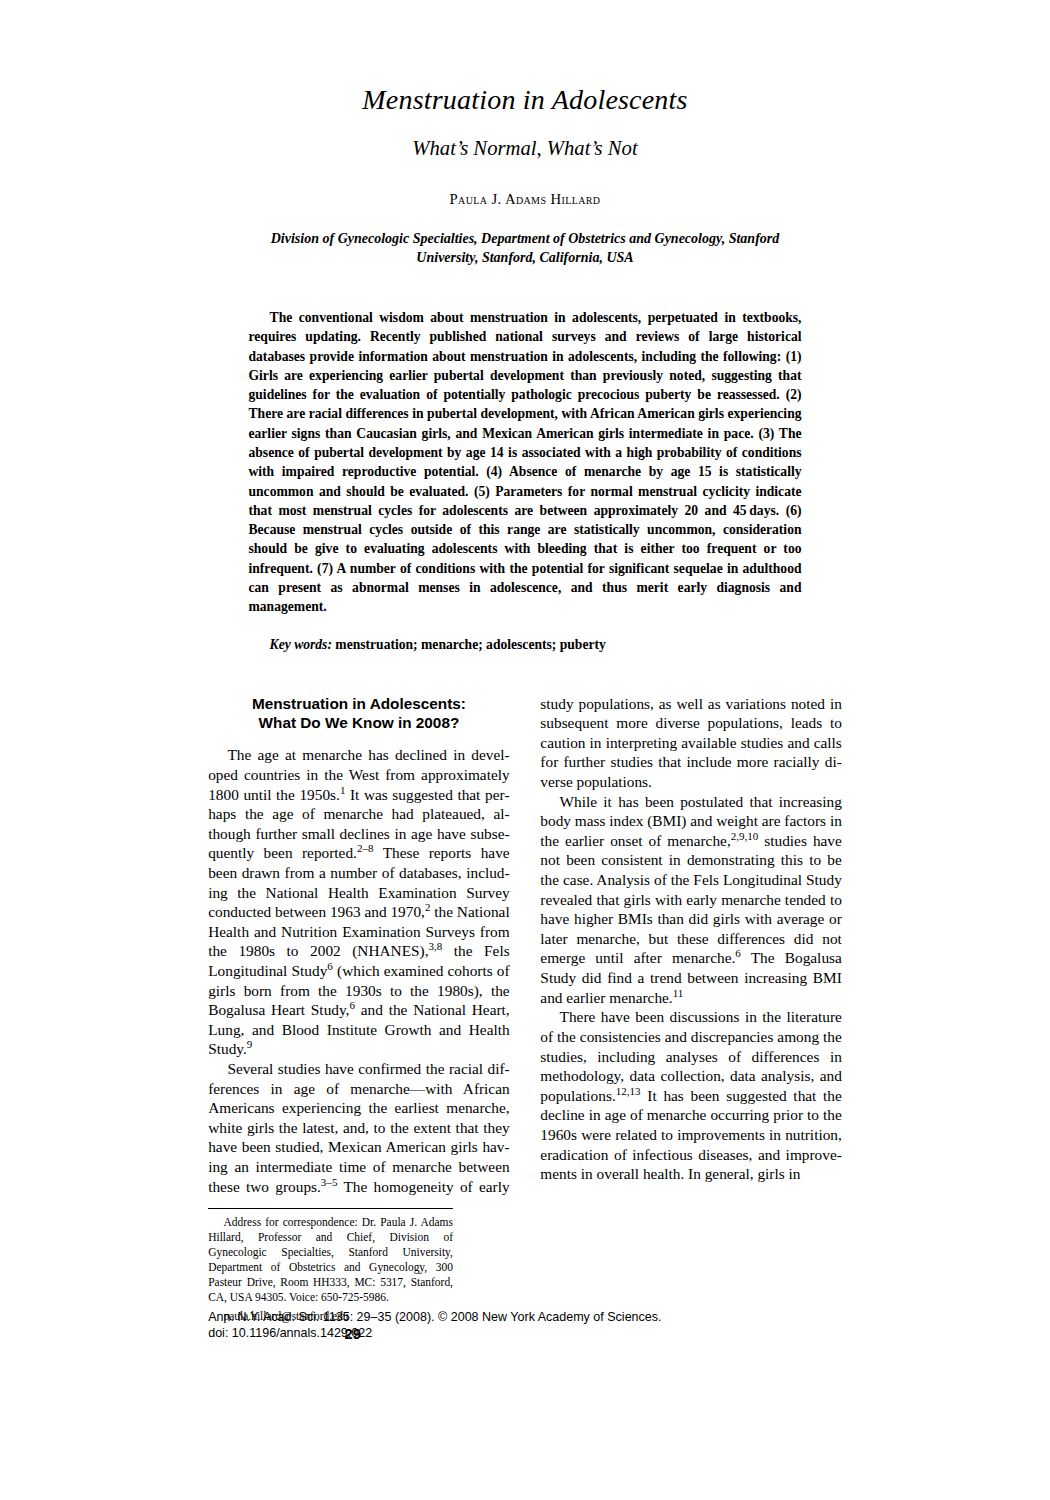Menstruation in Adolescents
What’s Normal, What’s Not
Paula J. Adams Hillard
Division of Gynecologic Specialties, Department of Obstetrics and Gynecology, Stanford
University, Stanford, California, USA
The conventional wisdom about menstruation in adolescents, perpetuated in textbooks, requires updating. Recently published national surveys and reviews of large historical databases provide information about menstruation in adolescents, including the following: (1) Girls are experiencing earlier pubertal development than previously noted, suggesting that guidelines for the evaluation of potentially pathologic precocious puberty be reassessed. (2) There are racial differences in pubertal development, with African American girls experiencing earlier signs than Caucasian girls, and Mexican American girls intermediate in pace. (3) The absence of pubertal development by age 14 is associated with a high probability of conditions with impaired reproductive potential. (4) Absence of menarche by age 15 is statistically uncommon and should be evaluated. (5) Parameters for normal menstrual cyclicity indicate that most menstrual cycles for adolescents are between approximately 20 and 45 days. (6) Because menstrual cycles outside of this range are statistically uncommon, consideration should be give to evaluating adolescents with bleeding that is either too frequent or too infrequent. (7) A number of conditions with the potential for significant sequelae in adulthood can present as abnormal menses in adolescence, and thus merit early diagnosis and management.
Key words: menstruation; menarche; adolescents; puberty
Menstruation in Adolescents:
What Do We Know in 2008?
The age at menarche has declined in developed countries in the West from approximately 1800 until the 1950s.1 It was suggested that perhaps the age of menarche had plateaued, although further small declines in age have subsequently been reported.2–8 These reports have been drawn from a number of databases, including the National Health Examination Survey conducted between 1963 and 1970,2 the National Health and Nutrition Examination Surveys from the 1980s to 2002 (NHANES),3,8 the Fels Longitudinal Study6 (which examined cohorts of girls born from the 1930s to the 1980s), the Bogalusa Heart Study,6 and the National Heart, Lung, and Blood Institute Growth and Health Study.9
Several studies have confirmed the racial differences in age of menarche—with African Americans experiencing the earliest menarche, white girls the latest, and, to the extent that they have been studied, Mexican American girls having an intermediate time of menarche between these two groups.3–5 The homogeneity of early study populations, as well as variations noted in subsequent more diverse populations, leads to caution in interpreting available studies and calls for further studies that include more racially diverse populations.
While it has been postulated that increasing body mass index (BMI) and weight are factors in the earlier onset of menarche,2,9,10 studies have not been consistent in demonstrating this to be the case. Analysis of the Fels Longitudinal Study revealed that girls with early menarche tended to have higher BMIs than did girls with average or later menarche, but these differences did not emerge until after menarche.6 The Bogalusa Study did find a trend between increasing BMI and earlier menarche.11
There have been discussions in the literature of the consistencies and discrepancies among the studies, including analyses of differences in methodology, data collection, data analysis, and populations.12,13 It has been suggested that the decline in age of menarche occurring prior to the 1960s were related to improvements in nutrition, eradication of infectious diseases, and improvements in overall health. In general, girls in
Address for correspondence: Dr. Paula J. Adams Hillard, Professor and Chief, Division of Gynecologic Specialties, Stanford University, Department of Obstetrics and Gynecology, 300 Pasteur Drive, Room HH333, MC: 5317, Stanford, CA, USA 94305. Voice: 650-725-5986. paula.hillard@stanford.edu
Ann. N.Y. Acad. Sci. 1135: 29–35 (2008). © 2008 New York Academy of Sciences.
doi: 10.1196/annals.1429.022 29